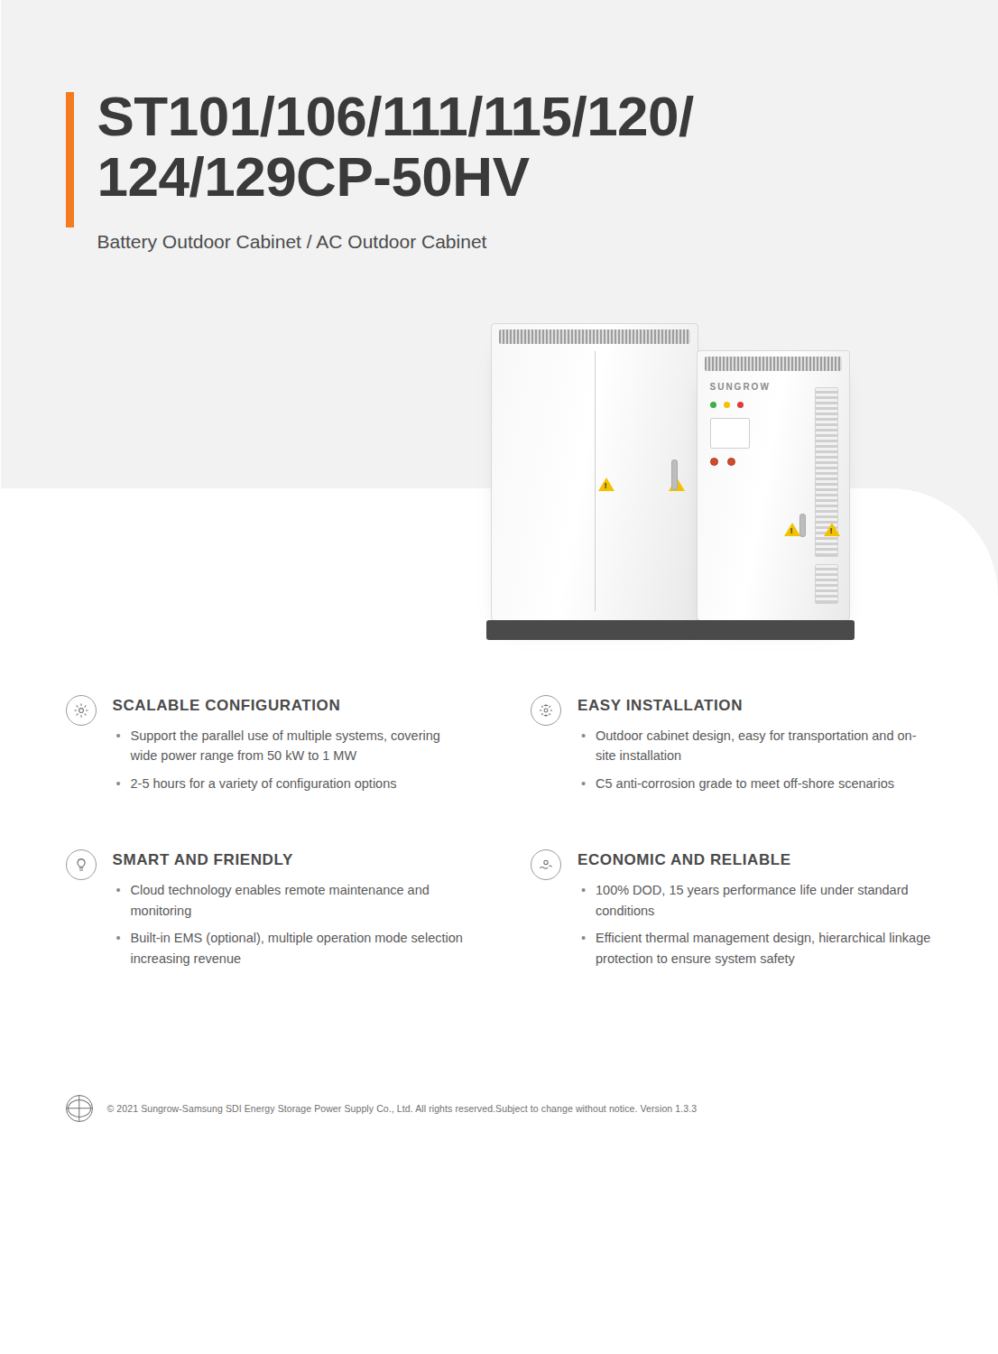ST101/106/111/115/120/
124/129CP-50HV
Battery Outdoor Cabinet / AC Outdoor Cabinet
SUNGROW
Scalable Configuration
Support the parallel use of multiple systems, covering wide power range from 50 kW to 1 MW
2-5 hours for a variety of configuration options
Easy Installation
Outdoor cabinet design, easy for transportation and on-site installation
C5 anti-corrosion grade to meet off-shore scenarios
Smart and Friendly
Cloud technology enables remote maintenance and monitoring
Built-in EMS (optional), multiple operation mode selection increasing revenue
Economic and Reliable
100% DOD, 15 years performance life under standard conditions
Efficient thermal management design, hierarchical linkage protection to ensure system safety
© 2021 Sungrow-Samsung SDI Energy Storage Power Supply Co., Ltd. All rights reserved.Subject to change without notice. Version 1.3.3